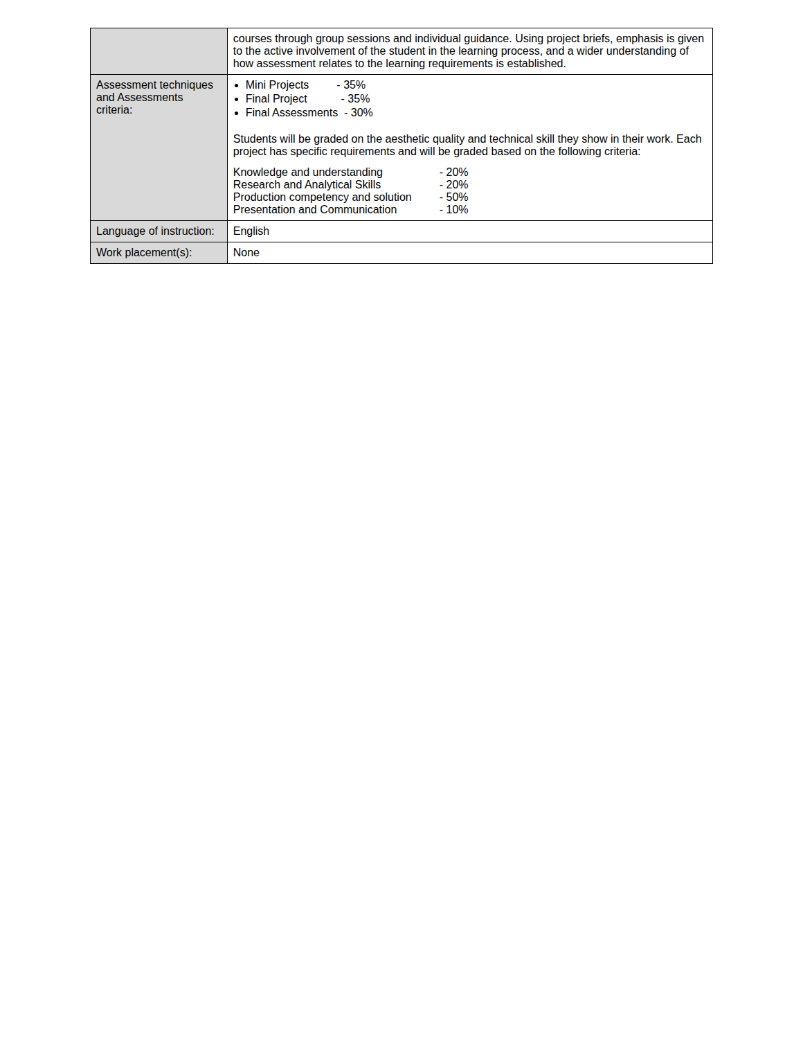| | courses through group sessions and individual guidance. Using project briefs, emphasis is given to the active involvement of the student in the learning process, and a wider understanding of how assessment relates to the learning requirements is established. |
| Assessment techniques and Assessments criteria: | Mini Projects - 35% Final Project - 35% Final Assessments - 30% Students will be graded on the aesthetic quality and technical skill they show in their work. Each project has specific requirements and will be graded based on the following criteria: / Knowledge and understanding / - 20% / / Research and Analytical Skills / - 20% / / Production competency and solution / - 50% / / Presentation and Communication / - 10% / |
| Language of instruction: | English |
| Work placement(s): | None |